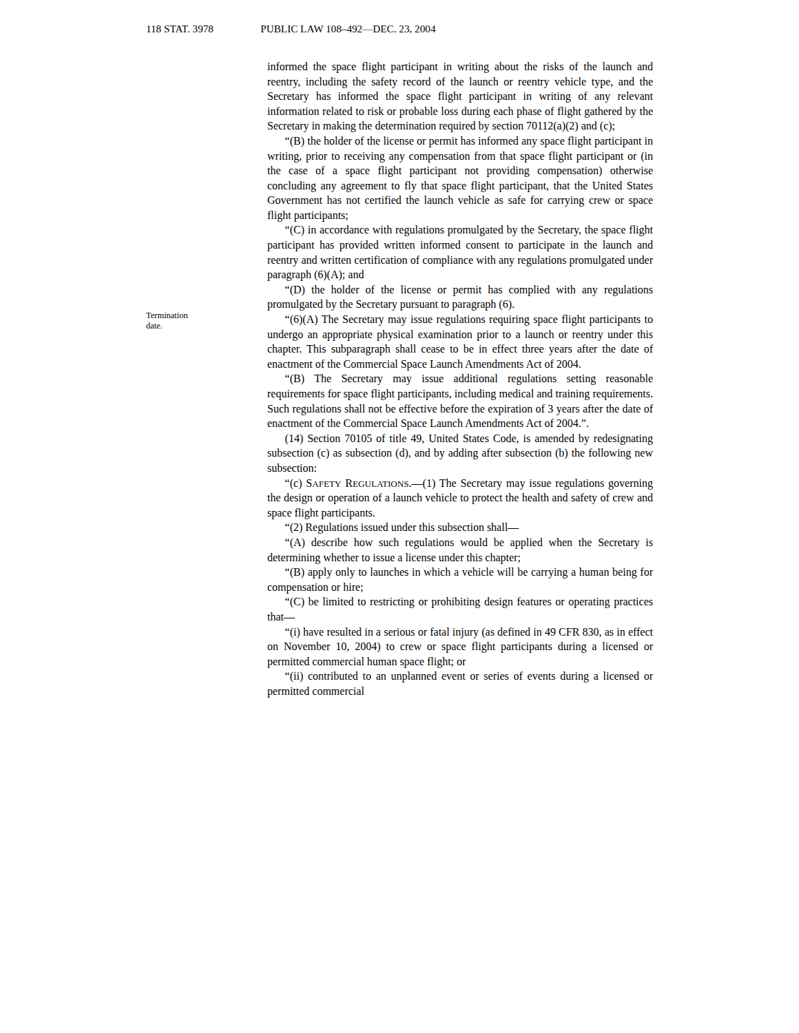118 STAT. 3978 PUBLIC LAW 108–492—DEC. 23, 2004
Termination
date.
informed the space flight participant in writing about the risks of the launch and reentry, including the safety record of the launch or reentry vehicle type, and the Secretary has informed the space flight participant in writing of any relevant information related to risk or probable loss during each phase of flight gathered by the Secretary in making the determination required by section 70112(a)(2) and (c);
“(B) the holder of the license or permit has informed any space flight participant in writing, prior to receiving any compensation from that space flight participant or (in the case of a space flight participant not providing compensation) otherwise concluding any agreement to fly that space flight participant, that the United States Government has not certified the launch vehicle as safe for carrying crew or space flight participants;
“(C) in accordance with regulations promulgated by the Secretary, the space flight participant has provided written informed consent to participate in the launch and reentry and written certification of compliance with any regulations promulgated under paragraph (6)(A); and
“(D) the holder of the license or permit has complied with any regulations promulgated by the Secretary pursuant to paragraph (6).
“(6)(A) The Secretary may issue regulations requiring space flight participants to undergo an appropriate physical examination prior to a launch or reentry under this chapter. This subparagraph shall cease to be in effect three years after the date of enactment of the Commercial Space Launch Amendments Act of 2004.
“(B) The Secretary may issue additional regulations setting reasonable requirements for space flight participants, including medical and training requirements. Such regulations shall not be effective before the expiration of 3 years after the date of enactment of the Commercial Space Launch Amendments Act of 2004.”.
(14) Section 70105 of title 49, United States Code, is amended by redesignating subsection (c) as subsection (d), and by adding after subsection (b) the following new subsection:
“(c) SAFETY REGULATIONS.—(1) The Secretary may issue regulations governing the design or operation of a launch vehicle to protect the health and safety of crew and space flight participants.
“(2) Regulations issued under this subsection shall—
“(A) describe how such regulations would be applied when the Secretary is determining whether to issue a license under this chapter;
“(B) apply only to launches in which a vehicle will be carrying a human being for compensation or hire;
“(C) be limited to restricting or prohibiting design features or operating practices that—
“(i) have resulted in a serious or fatal injury (as defined in 49 CFR 830, as in effect on November 10, 2004) to crew or space flight participants during a licensed or permitted commercial human space flight; or
“(ii) contributed to an unplanned event or series of events during a licensed or permitted commercial